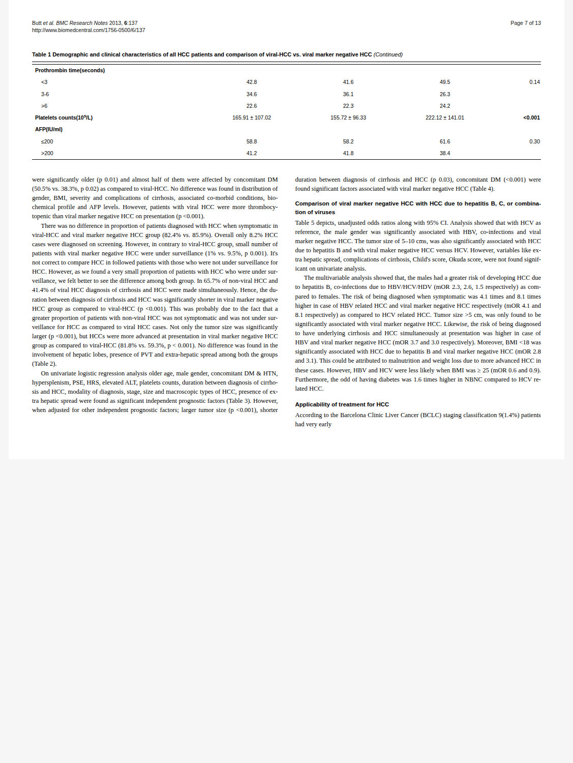Butt et al. BMC Research Notes 2013, 6:137
http://www.biomedcentral.com/1756-0500/6/137
Page 7 of 13
Table 1 Demographic and clinical characteristics of all HCC patients and comparison of viral-HCC vs. viral marker negative HCC (Continued)
| Prothrombin time(seconds) | | | | |
| <3 | 42.8 | 41.6 | 49.5 | 0.14 |
| 3-6 | 34.6 | 36.1 | 26.3 | |
| >6 | 22.6 | 22.3 | 24.2 | |
| Platelets counts(10 9 /L) | 165.91 ± 107.02 | 155.72 ± 96.33 | 222.12 ± 141.01 | <0.001 |
| AFP(IU/ml) | | | | |
| ≤200 | 58.8 | 58.2 | 61.6 | 0.30 |
| >200 | 41.2 | 41.8 | 38.4 | |
were significantly older (p 0.01) and almost half of them were affected by concomitant DM (50.5% vs. 38.3%, p 0.02) as compared to viral-HCC. No difference was found in distribution of gender, BMI, severity and complications of cirrhosis, associated co-morbid conditions, biochemical profile and AFP levels. However, patients with viral HCC were more thrombocytopenic than viral marker negative HCC on presentation (p <0.001).
There was no difference in proportion of patients diagnosed with HCC when symptomatic in viral-HCC and viral marker negative HCC group (82.4% vs. 85.9%). Overall only 8.2% HCC cases were diagnosed on screening. However, in contrary to viral-HCC group, small number of patients with viral marker negative HCC were under surveillance (1% vs. 9.5%, p 0.001). It's not correct to compare HCC in followed patients with those who were not under surveillance for HCC. However, as we found a very small proportion of patients with HCC who were under surveillance, we felt better to see the difference among both group. In 65.7% of non-viral HCC and 41.4% of viral HCC diagnosis of cirrhosis and HCC were made simultaneously. Hence, the duration between diagnosis of cirrhosis and HCC was significantly shorter in viral marker negative HCC group as compared to viral-HCC (p <0.001). This was probably due to the fact that a greater proportion of patients with non-viral HCC was not symptomatic and was not under surveillance for HCC as compared to viral HCC cases. Not only the tumor size was significantly larger (p <0.001), but HCCs were more advanced at presentation in viral marker negative HCC group as compared to viral-HCC (81.8% vs. 59.3%, p < 0.001). No difference was found in the involvement of hepatic lobes, presence of PVT and extra-hepatic spread among both the groups (Table 2).
On univariate logistic regression analysis older age, male gender, concomitant DM & HTN, hypersplenism, PSE, HRS, elevated ALT, platelets counts, duration between diagnosis of cirrhosis and HCC, modality of diagnosis, stage, size and macroscopic types of HCC, presence of extra hepatic spread were found as significant independent prognostic factors (Table 3). However, when adjusted for other independent prognostic factors; larger tumor size (p <0.001), shorter duration between diagnosis of cirrhosis and HCC (p 0.03), concomitant DM (<0.001) were found significant factors associated with viral marker negative HCC (Table 4).
Comparison of viral marker negative HCC with HCC due to hepatitis B, C, or combination of viruses
Table 5 depicts, unadjusted odds ratios along with 95% CI. Analysis showed that with HCV as reference, the male gender was significantly associated with HBV, co-infections and viral marker negative HCC. The tumor size of 5–10 cms, was also significantly associated with HCC due to hepatitis B and with viral maker negative HCC versus HCV. However, variables like extra hepatic spread, complications of cirrhosis, Child's score, Okuda score, were not found significant on univariate analysis.
The multivariable analysis showed that, the males had a greater risk of developing HCC due to hepatitis B, co-infections due to HBV/HCV/HDV (mOR 2.3, 2.6, 1.5 respectively) as compared to females. The risk of being diagnosed when symptomatic was 4.1 times and 8.1 times higher in case of HBV related HCC and viral marker negative HCC respectively (mOR 4.1 and 8.1 respectively) as compared to HCV related HCC. Tumor size >5 cm, was only found to be significantly associated with viral marker negative HCC. Likewise, the risk of being diagnosed to have underlying cirrhosis and HCC simultaneously at presentation was higher in case of HBV and viral marker negative HCC (mOR 3.7 and 3.0 respectively). Moreover, BMI <18 was significantly associated with HCC due to hepatitis B and viral marker negative HCC (mOR 2.8 and 3.1). This could be attributed to malnutrition and weight loss due to more advanced HCC in these cases. However, HBV and HCV were less likely when BMI was ≥ 25 (mOR 0.6 and 0.9). Furthermore, the odd of having diabetes was 1.6 times higher in NBNC compared to HCV related HCC.
Applicability of treatment for HCC
According to the Barcelona Clinic Liver Cancer (BCLC) staging classification 9(1.4%) patients had very early